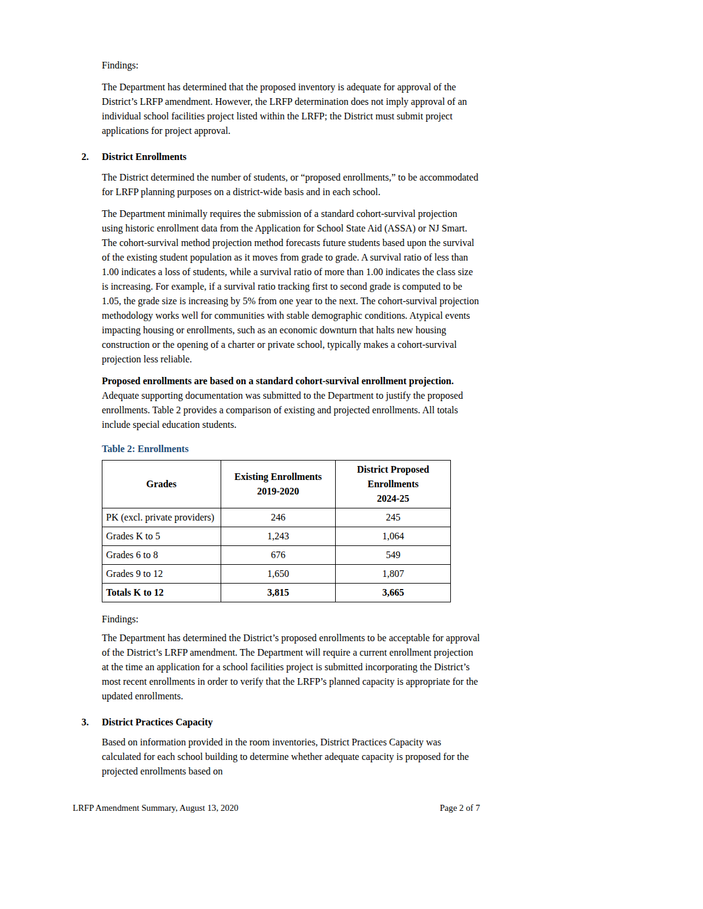Findings:
The Department has determined that the proposed inventory is adequate for approval of the District’s LRFP amendment. However, the LRFP determination does not imply approval of an individual school facilities project listed within the LRFP; the District must submit project applications for project approval.
2. District Enrollments
The District determined the number of students, or “proposed enrollments,” to be accommodated for LRFP planning purposes on a district-wide basis and in each school.
The Department minimally requires the submission of a standard cohort-survival projection using historic enrollment data from the Application for School State Aid (ASSA) or NJ Smart. The cohort-survival method projection method forecasts future students based upon the survival of the existing student population as it moves from grade to grade. A survival ratio of less than 1.00 indicates a loss of students, while a survival ratio of more than 1.00 indicates the class size is increasing. For example, if a survival ratio tracking first to second grade is computed to be 1.05, the grade size is increasing by 5% from one year to the next. The cohort-survival projection methodology works well for communities with stable demographic conditions. Atypical events impacting housing or enrollments, such as an economic downturn that halts new housing construction or the opening of a charter or private school, typically makes a cohort-survival projection less reliable.
Proposed enrollments are based on a standard cohort-survival enrollment projection. Adequate supporting documentation was submitted to the Department to justify the proposed enrollments. Table 2 provides a comparison of existing and projected enrollments. All totals include special education students.
Table 2: Enrollments
| Grades | Existing Enrollments 2019-2020 | District Proposed Enrollments 2024-25 |
| --- | --- | --- |
| PK (excl. private providers) | 246 | 245 |
| Grades K to 5 | 1,243 | 1,064 |
| Grades 6 to 8 | 676 | 549 |
| Grades 9 to 12 | 1,650 | 1,807 |
| Totals K to 12 | 3,815 | 3,665 |
Findings:
The Department has determined the District’s proposed enrollments to be acceptable for approval of the District’s LRFP amendment. The Department will require a current enrollment projection at the time an application for a school facilities project is submitted incorporating the District’s most recent enrollments in order to verify that the LRFP’s planned capacity is appropriate for the updated enrollments.
3. District Practices Capacity
Based on information provided in the room inventories, District Practices Capacity was calculated for each school building to determine whether adequate capacity is proposed for the projected enrollments based on
LRFP Amendment Summary, August 13, 2020 Page 2 of 7